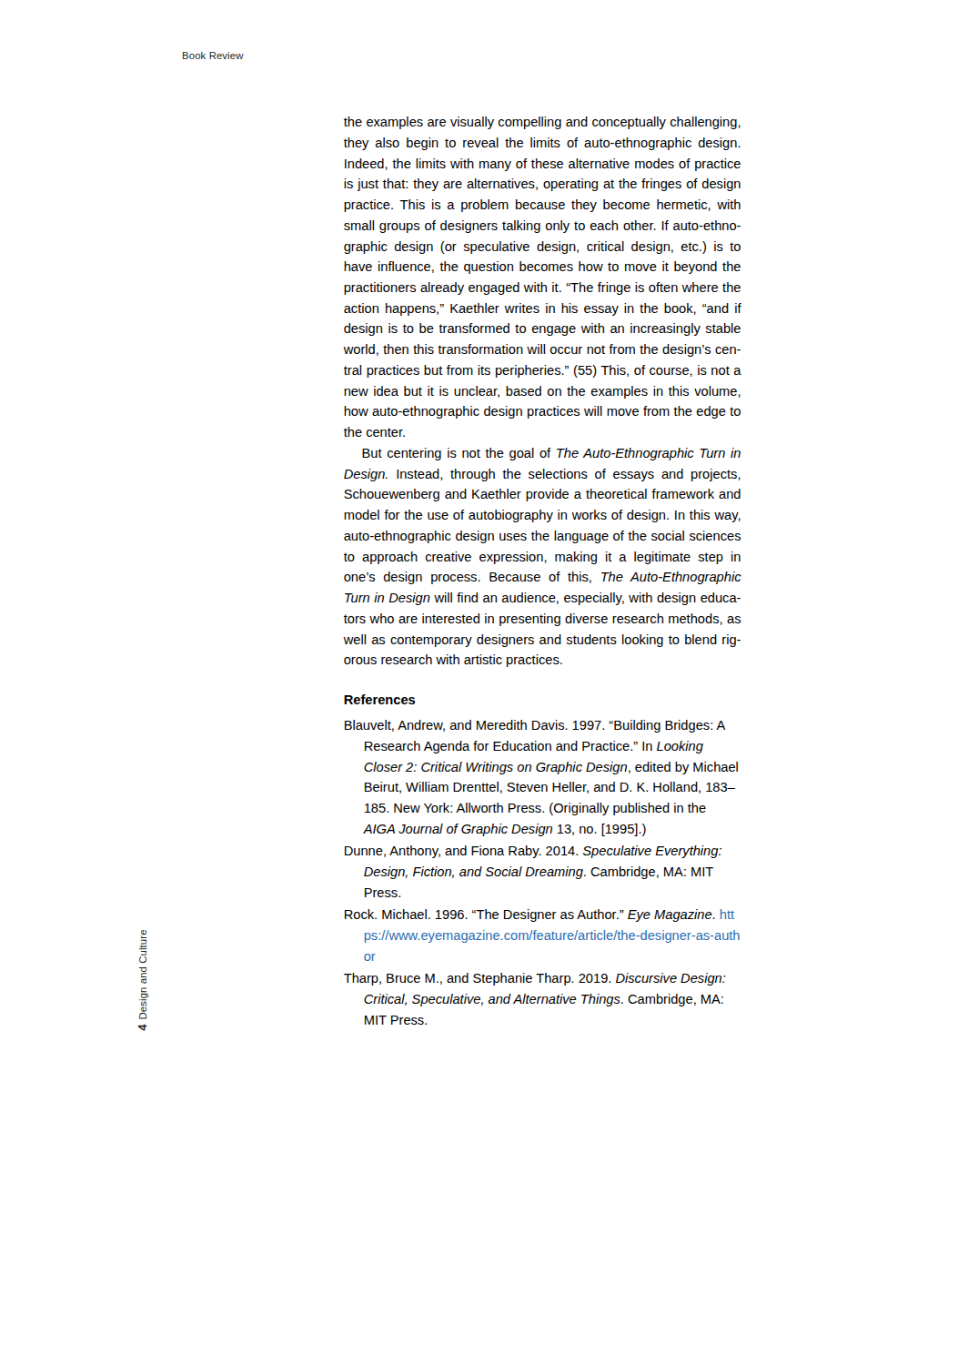Book Review
the examples are visually compelling and conceptually challenging, they also begin to reveal the limits of auto-ethnographic design. Indeed, the limits with many of these alternative modes of practice is just that: they are alternatives, operating at the fringes of design practice. This is a problem because they become hermetic, with small groups of designers talking only to each other. If auto-ethnographic design (or speculative design, critical design, etc.) is to have influence, the question becomes how to move it beyond the practitioners already engaged with it. “The fringe is often where the action happens,” Kaethler writes in his essay in the book, “and if design is to be transformed to engage with an increasingly stable world, then this transformation will occur not from the design’s central practices but from its peripheries.” (55) This, of course, is not a new idea but it is unclear, based on the examples in this volume, how auto-ethnographic design practices will move from the edge to the center.
But centering is not the goal of The Auto-Ethnographic Turn in Design. Instead, through the selections of essays and projects, Schouewenberg and Kaethler provide a theoretical framework and model for the use of autobiography in works of design. In this way, auto-ethnographic design uses the language of the social sciences to approach creative expression, making it a legitimate step in one’s design process. Because of this, The Auto-Ethnographic Turn in Design will find an audience, especially, with design educators who are interested in presenting diverse research methods, as well as contemporary designers and students looking to blend rigorous research with artistic practices.
References
Blauvelt, Andrew, and Meredith Davis. 1997. “Building Bridges: A Research Agenda for Education and Practice.” In Looking Closer 2: Critical Writings on Graphic Design, edited by Michael Beirut, William Drenttel, Steven Heller, and D. K. Holland, 183–185. New York: Allworth Press. (Originally published in the AIGA Journal of Graphic Design 13, no. [1995].)
Dunne, Anthony, and Fiona Raby. 2014. Speculative Everything: Design, Fiction, and Social Dreaming. Cambridge, MA: MIT Press.
Rock. Michael. 1996. “The Designer as Author.” Eye Magazine. https://www.eyemagazine.com/feature/article/the-designer-as-author
Tharp, Bruce M., and Stephanie Tharp. 2019. Discursive Design: Critical, Speculative, and Alternative Things. Cambridge, MA: MIT Press.
4 Design and Culture